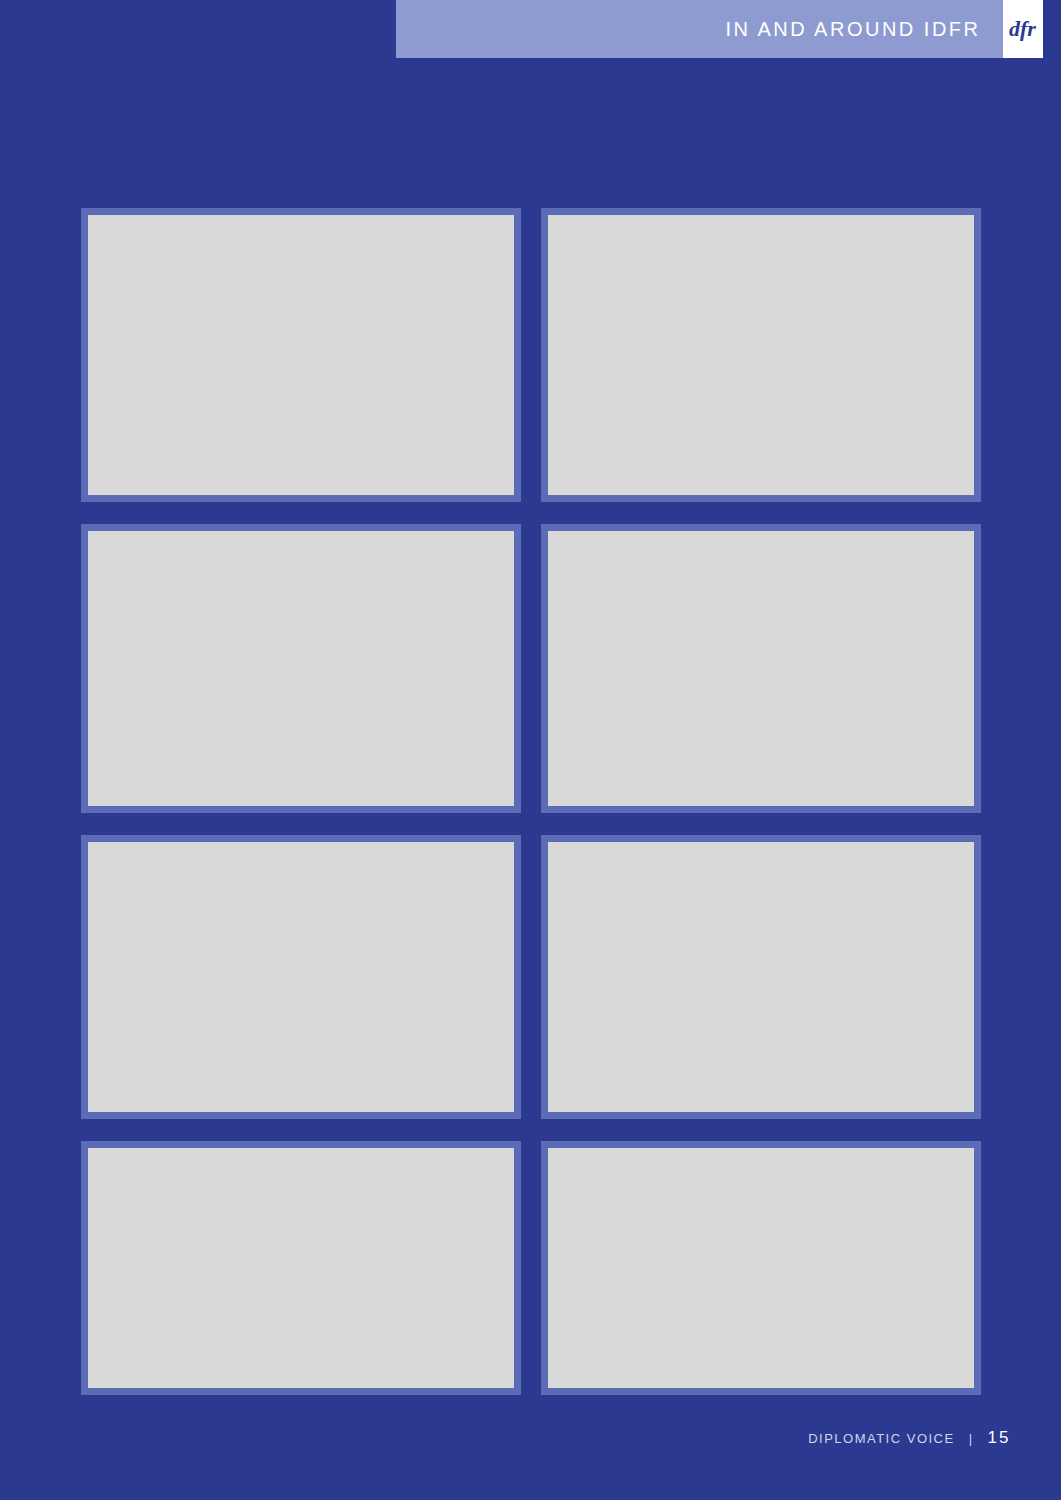In and Around IDFR
dfr
Officials viewing an architectural scale model of the IDFR campus
Graduation Ceremony — Diploma in Diplomacy 2017, graduates receiving certificates
Group photograph on stage at the Graduation Ceremony
Guest signing the visitors' book at Institut Diplomasi dan Hubungan Luar Negeri (IDFR), Kementerian Luar Negeri
Two officials seated in conversation during a courtesy call
Delegates seated around a meeting table in a conference room
Speaker addressing an audience in a lecture hall
Handshake and exchange of a token of appreciation on stage
Diplomatic Voice | 15